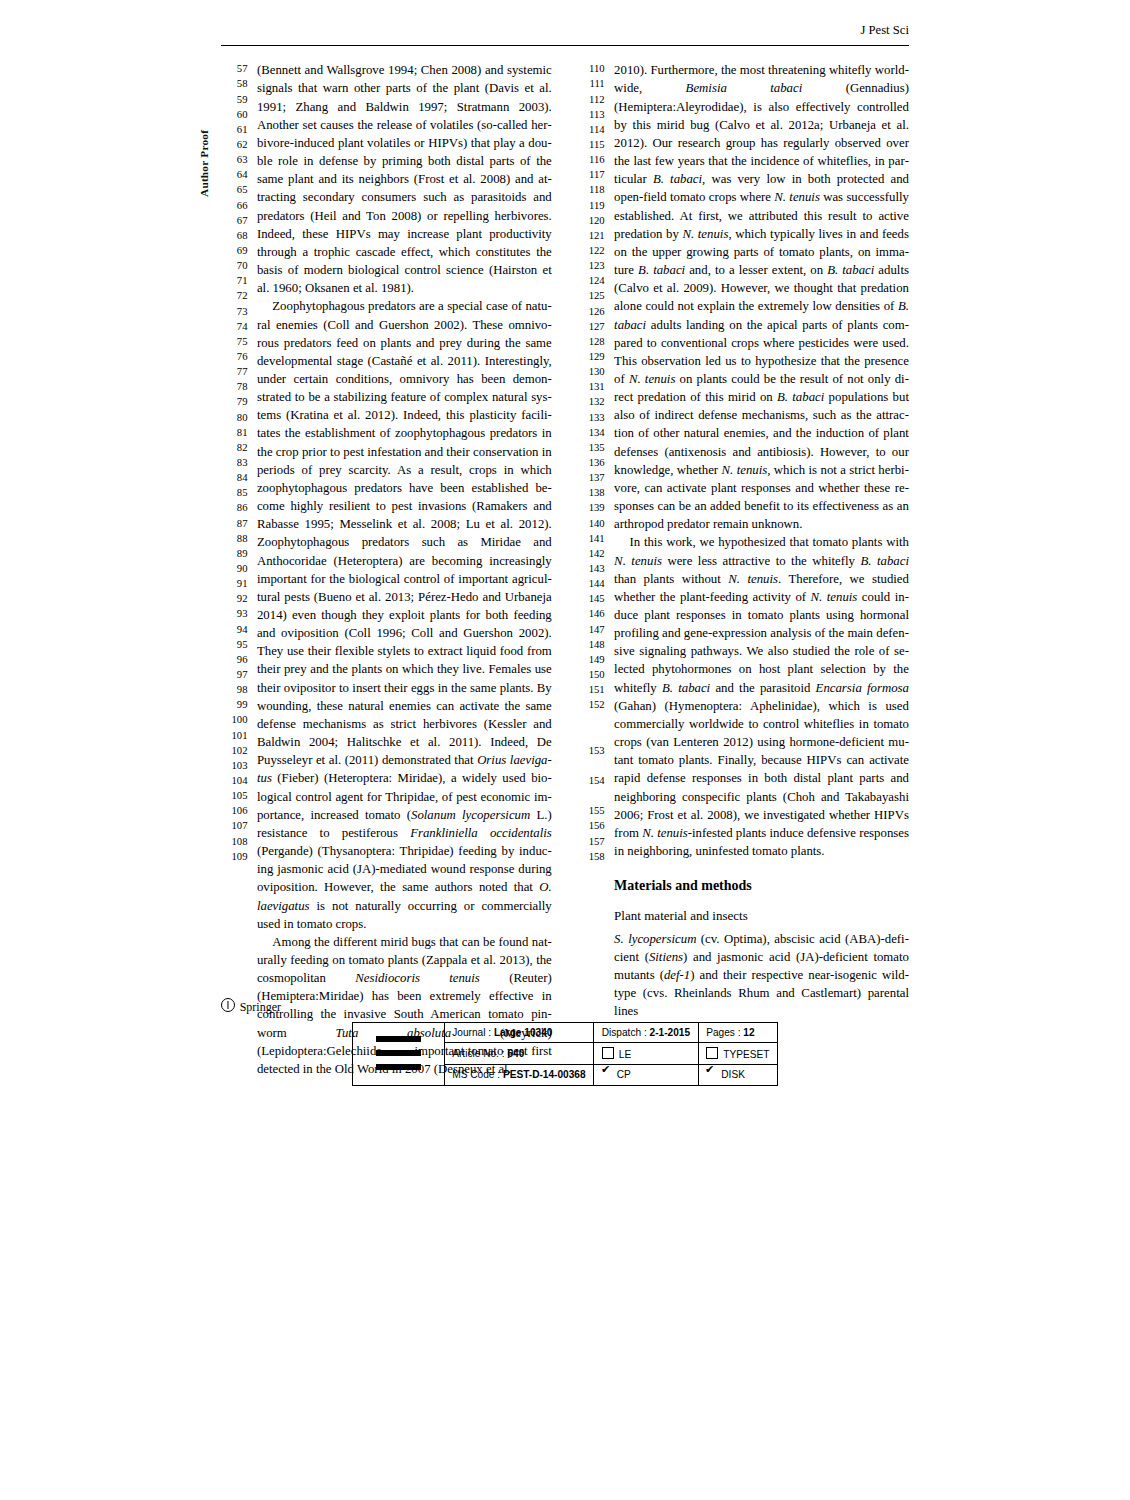Author Proof
J Pest Sci
57
58
59
60
61
62
63
64
65
66
67
68
69
70
71
72
73
74
75
76
77
78
79
80
81
82
83
84
85
86
87
88
89
90
91
92
93
94
95
96
97
98
99
100
101
102
103
104
105
106
107
108
109
(Bennett and Wallsgrove 1994; Chen 2008) and systemic signals that warn other parts of the plant (Davis et al. 1991; Zhang and Baldwin 1997; Stratmann 2003). Another set causes the release of volatiles (so-called herbivore-induced plant volatiles or HIPVs) that play a double role in defense by priming both distal parts of the same plant and its neighbors (Frost et al. 2008) and attracting secondary consumers such as parasitoids and predators (Heil and Ton 2008) or repelling herbivores. Indeed, these HIPVs may increase plant productivity through a trophic cascade effect, which constitutes the basis of modern biological control science (Hairston et al. 1960; Oksanen et al. 1981).
Zoophytophagous predators are a special case of natural enemies (Coll and Guershon 2002). These omnivorous predators feed on plants and prey during the same developmental stage (Castañé et al. 2011). Interestingly, under certain conditions, omnivory has been demonstrated to be a stabilizing feature of complex natural systems (Kratina et al. 2012). Indeed, this plasticity facilitates the establishment of zoophytophagous predators in the crop prior to pest infestation and their conservation in periods of prey scarcity. As a result, crops in which zoophytophagous predators have been established become highly resilient to pest invasions (Ramakers and Rabasse 1995; Messelink et al. 2008; Lu et al. 2012). Zoophytophagous predators such as Miridae and Anthocoridae (Heteroptera) are becoming increasingly important for the biological control of important agricultural pests (Bueno et al. 2013; Pérez-Hedo and Urbaneja 2014) even though they exploit plants for both feeding and oviposition (Coll 1996; Coll and Guershon 2002). They use their flexible stylets to extract liquid food from their prey and the plants on which they live. Females use their ovipositor to insert their eggs in the same plants. By wounding, these natural enemies can activate the same defense mechanisms as strict herbivores (Kessler and Baldwin 2004; Halitschke et al. 2011). Indeed, De Puysseleyr et al. (2011) demonstrated that Orius laevigatus (Fieber) (Heteroptera: Miridae), a widely used biological control agent for Thripidae, of pest economic importance, increased tomato (Solanum lycopersicum L.) resistance to pestiferous Frankliniella occidentalis (Pergande) (Thysanoptera: Thripidae) feeding by inducing jasmonic acid (JA)-mediated wound response during oviposition. However, the same authors noted that O. laevigatus is not naturally occurring or commercially used in tomato crops.
Among the different mirid bugs that can be found naturally feeding on tomato plants (Zappala et al. 2013), the cosmopolitan Nesidiocoris tenuis (Reuter) (Hemiptera:Miridae) has been extremely effective in controlling the invasive South American tomato pinworm Tuta absoluta (Meyrick) (Lepidoptera:Gelechiidae), an important tomato pest first detected in the Old World in 2007 (Desneux et al.
110
111
112
113
114
115
116
117
118
119
120
121
122
123
124
125
126
127
128
129
130
131
132
133
134
135
136
137
138
139
140
141
142
143
144
145
146
147
148
149
150
151
152
153
154
155
156
157
158
2010). Furthermore, the most threatening whitefly worldwide, Bemisia tabaci (Gennadius) (Hemiptera:Aleyrodidae), is also effectively controlled by this mirid bug (Calvo et al. 2012a; Urbaneja et al. 2012). Our research group has regularly observed over the last few years that the incidence of whiteflies, in particular B. tabaci, was very low in both protected and open-field tomato crops where N. tenuis was successfully established. At first, we attributed this result to active predation by N. tenuis, which typically lives in and feeds on the upper growing parts of tomato plants, on immature B. tabaci and, to a lesser extent, on B. tabaci adults (Calvo et al. 2009). However, we thought that predation alone could not explain the extremely low densities of B. tabaci adults landing on the apical parts of plants compared to conventional crops where pesticides were used. This observation led us to hypothesize that the presence of N. tenuis on plants could be the result of not only direct predation of this mirid on B. tabaci populations but also of indirect defense mechanisms, such as the attraction of other natural enemies, and the induction of plant defenses (antixenosis and antibiosis). However, to our knowledge, whether N. tenuis, which is not a strict herbivore, can activate plant responses and whether these responses can be an added benefit to its effectiveness as an arthropod predator remain unknown.
In this work, we hypothesized that tomato plants with N. tenuis were less attractive to the whitefly B. tabaci than plants without N. tenuis. Therefore, we studied whether the plant-feeding activity of N. tenuis could induce plant responses in tomato plants using hormonal profiling and gene-expression analysis of the main defensive signaling pathways. We also studied the role of selected phytohormones on host plant selection by the whitefly B. tabaci and the parasitoid Encarsia formosa (Gahan) (Hymenoptera: Aphelinidae), which is used commercially worldwide to control whiteflies in tomato crops (van Lenteren 2012) using hormone-deficient mutant tomato plants. Finally, because HIPVs can activate rapid defense responses in both distal plant parts and neighboring conspecific plants (Choh and Takabayashi 2006; Frost et al. 2008), we investigated whether HIPVs from N. tenuis-infested plants induce defensive responses in neighboring, uninfested tomato plants.
Materials and methods
Plant material and insects
S. lycopersicum (cv. Optima), abscisic acid (ABA)-deficient (Sitiens) and jasmonic acid (JA)-deficient tomato mutants (def-1) and their respective near-isogenic wild-type (cvs. Rheinlands Rhum and Castlemart) parental lines
Springer
| | Journal : Large 10340 | Dispatch : 2-1-2015 | Pages : 12 |
| Article No. : 640 | LE | TYPESET |
| MS Code : PEST-D-14-00368 | CP | DISK |